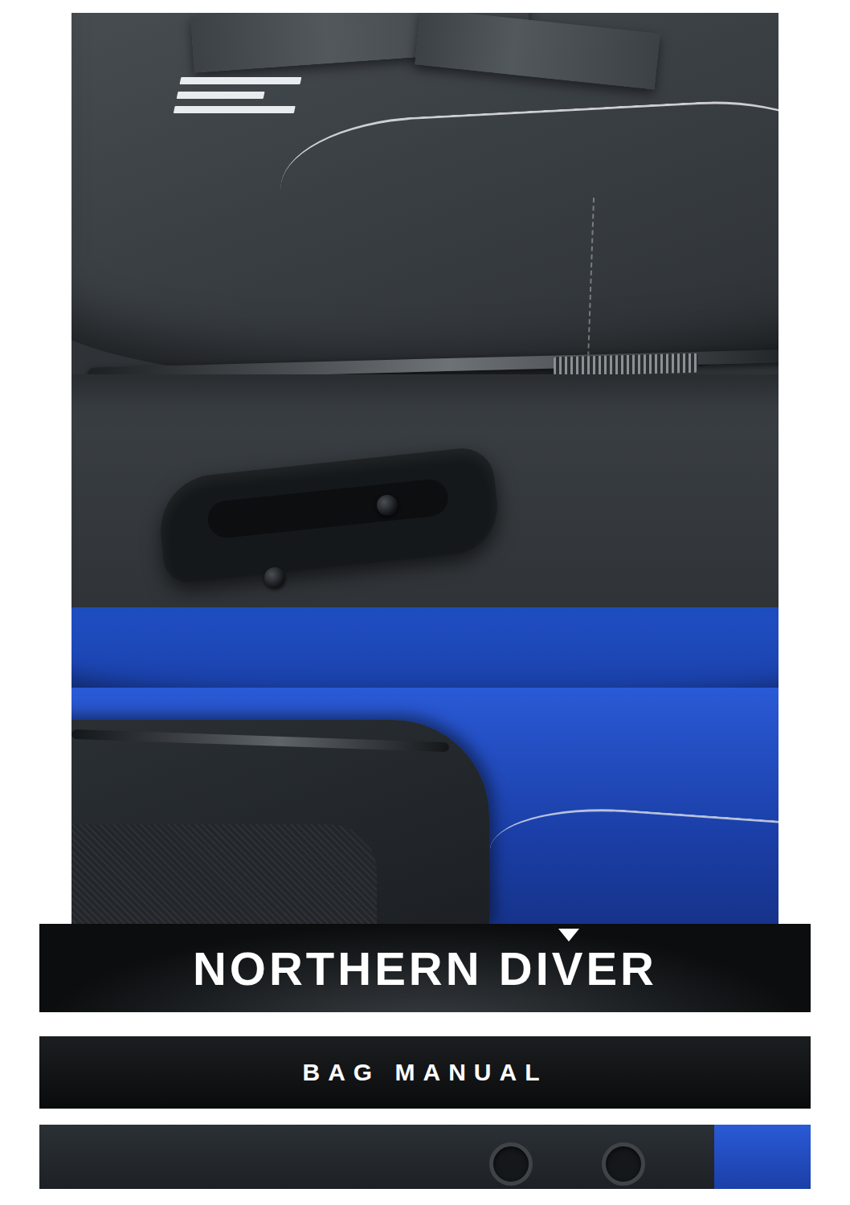Northern Diver
Bag Manual